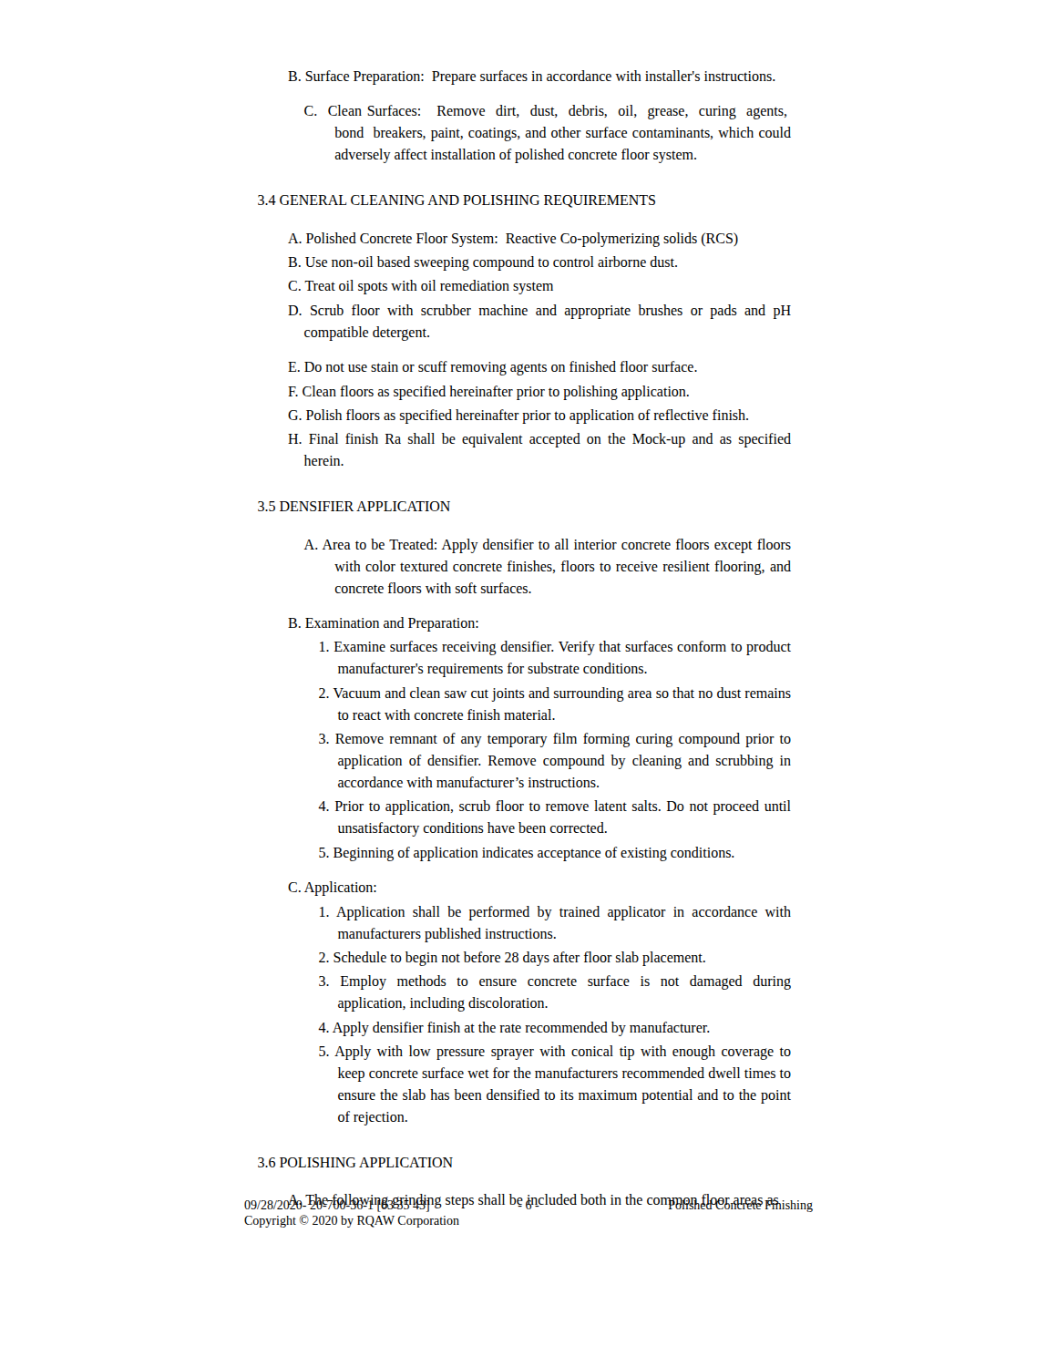B. Surface Preparation: Prepare surfaces in accordance with installer's instructions.
C. Clean Surfaces: Remove dirt, dust, debris, oil, grease, curing agents, bond breakers, paint, coatings, and other surface contaminants, which could adversely affect installation of polished concrete floor system.
3.4 GENERAL CLEANING AND POLISHING REQUIREMENTS
A. Polished Concrete Floor System: Reactive Co-polymerizing solids (RCS)
B. Use non-oil based sweeping compound to control airborne dust.
C. Treat oil spots with oil remediation system
D. Scrub floor with scrubber machine and appropriate brushes or pads and pH compatible detergent.
E. Do not use stain or scuff removing agents on finished floor surface.
F. Clean floors as specified hereinafter prior to polishing application.
G. Polish floors as specified hereinafter prior to application of reflective finish.
H. Final finish Ra shall be equivalent accepted on the Mock-up and as specified herein.
3.5 DENSIFIER APPLICATION
A. Area to be Treated: Apply densifier to all interior concrete floors except floors with color textured concrete finishes, floors to receive resilient flooring, and concrete floors with soft surfaces.
B. Examination and Preparation:
1. Examine surfaces receiving densifier. Verify that surfaces conform to product manufacturer's requirements for substrate conditions.
2. Vacuum and clean saw cut joints and surrounding area so that no dust remains to react with concrete finish material.
3. Remove remnant of any temporary film forming curing compound prior to application of densifier. Remove compound by cleaning and scrubbing in accordance with manufacturer’s instructions.
4. Prior to application, scrub floor to remove latent salts. Do not proceed until unsatisfactory conditions have been corrected.
5. Beginning of application indicates acceptance of existing conditions.
C. Application:
1. Application shall be performed by trained applicator in accordance with manufacturers published instructions.
2. Schedule to begin not before 28 days after floor slab placement.
3. Employ methods to ensure concrete surface is not damaged during application, including discoloration.
4. Apply densifier finish at the rate recommended by manufacturer.
5. Apply with low pressure sprayer with conical tip with enough coverage to keep concrete surface wet for the manufacturers recommended dwell times to ensure the slab has been densified to its maximum potential and to the point of rejection.
3.6 POLISHING APPLICATION
A. The following grinding steps shall be included both in the common floor areas as
09/28/2020- 20-700-36-1 [03 35 43]
- 6 -
Polished Concrete Finishing
Copyright © 2020 by RQAW Corporation